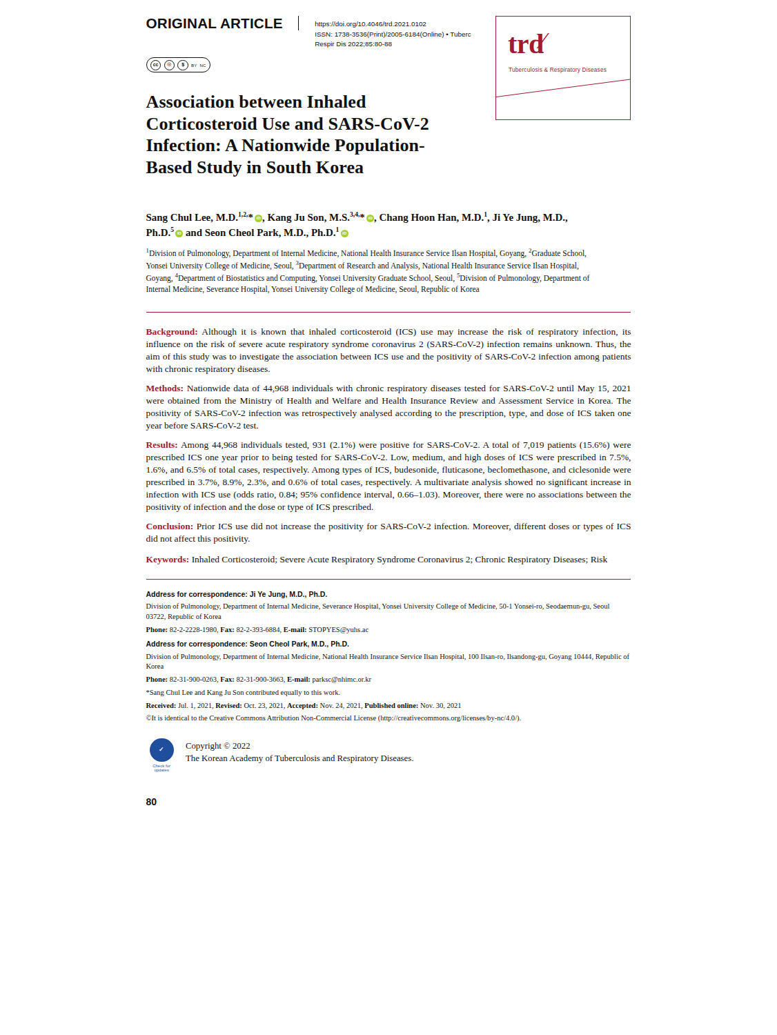ORIGINAL ARTICLE
https://doi.org/10.4046/trd.2021.0102
ISSN: 1738-3536(Print)/2005-6184(Online) • Tuberc Respir Dis 2022;85:80-88
cc ☉ $ BY NC
Association between Inhaled Corticosteroid Use and SARS-CoV-2 Infection: A Nationwide Population-Based Study in South Korea
trd⁄
Tuberculosis & Respiratory Diseases
Sang Chul Lee, M.D.1,2,*iD, Kang Ju Son, M.S.3,4,*iD, Chang Hoon Han, M.D.1, Ji Ye Jung, M.D.,
Ph.D.5iD and Seon Cheol Park, M.D., Ph.D.1iD
1Division of Pulmonology, Department of Internal Medicine, National Health Insurance Service Ilsan Hospital, Goyang, 2Graduate School, Yonsei University College of Medicine, Seoul, 3Department of Research and Analysis, National Health Insurance Service Ilsan Hospital, Goyang, 4Department of Biostatistics and Computing, Yonsei University Graduate School, Seoul, 5Division of Pulmonology, Department of Internal Medicine, Severance Hospital, Yonsei University College of Medicine, Seoul, Republic of Korea
Background: Although it is known that inhaled corticosteroid (ICS) use may increase the risk of respiratory infection, its influence on the risk of severe acute respiratory syndrome coronavirus 2 (SARS-CoV-2) infection remains unknown. Thus, the aim of this study was to investigate the association between ICS use and the positivity of SARS-CoV-2 infection among patients with chronic respiratory diseases.
Methods: Nationwide data of 44,968 individuals with chronic respiratory diseases tested for SARS-CoV-2 until May 15, 2021 were obtained from the Ministry of Health and Welfare and Health Insurance Review and Assessment Service in Korea. The positivity of SARS-CoV-2 infection was retrospectively analysed according to the prescription, type, and dose of ICS taken one year before SARS-CoV-2 test.
Results: Among 44,968 individuals tested, 931 (2.1%) were positive for SARS-CoV-2. A total of 7,019 patients (15.6%) were prescribed ICS one year prior to being tested for SARS-CoV-2. Low, medium, and high doses of ICS were prescribed in 7.5%, 1.6%, and 6.5% of total cases, respectively. Among types of ICS, budesonide, fluticasone, beclomethasone, and ciclesonide were prescribed in 3.7%, 8.9%, 2.3%, and 0.6% of total cases, respectively. A multivariate analysis showed no significant increase in infection with ICS use (odds ratio, 0.84; 95% confidence interval, 0.66–1.03). Moreover, there were no associations between the positivity of infection and the dose or type of ICS prescribed.
Conclusion: Prior ICS use did not increase the positivity for SARS-CoV-2 infection. Moreover, different doses or types of ICS did not affect this positivity.
Keywords: Inhaled Corticosteroid; Severe Acute Respiratory Syndrome Coronavirus 2; Chronic Respiratory Diseases; Risk
Address for correspondence: Ji Ye Jung, M.D., Ph.D.
Division of Pulmonology, Department of Internal Medicine, Severance Hospital, Yonsei University College of Medicine, 50-1 Yonsei-ro, Seodaemun-gu, Seoul 03722, Republic of Korea
Phone: 82-2-2228-1980, Fax: 82-2-393-6884, E-mail: STOPYES@yuhs.ac
Address for correspondence: Seon Cheol Park, M.D., Ph.D.
Division of Pulmonology, Department of Internal Medicine, National Health Insurance Service Ilsan Hospital, 100 Ilsan-ro, Ilsandong-gu, Goyang 10444, Republic of Korea
Phone: 82-31-900-0263, Fax: 82-31-900-3663, E-mail: parksc@nhimc.or.kr
*Sang Chul Lee and Kang Ju Son contributed equally to this work.
Received: Jul. 1, 2021, Revised: Oct. 23, 2021, Accepted: Nov. 24, 2021, Published online: Nov. 30, 2021
©It is identical to the Creative Commons Attribution Non-Commercial License (http://creativecommons.org/licenses/by-nc/4.0/).
✓
Check for
updates
Copyright © 2022
The Korean Academy of Tuberculosis and Respiratory Diseases.
80